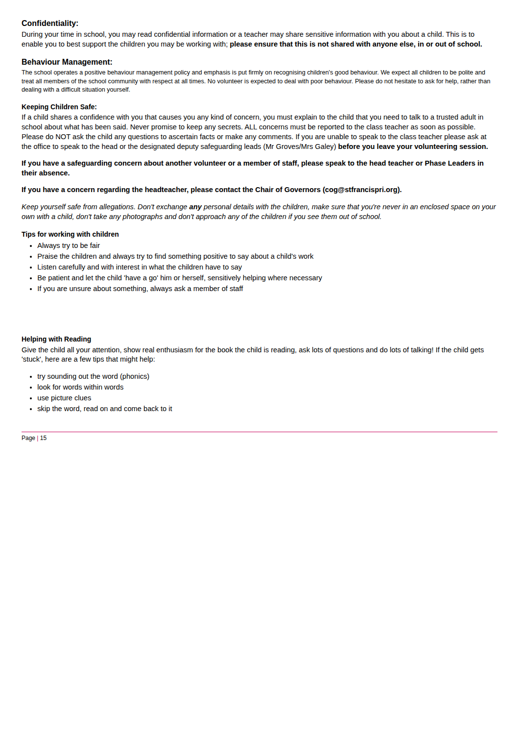Confidentiality:
During your time in school, you may read confidential information or a teacher may share sensitive information with you about a child. This is to enable you to best support the children you may be working with; please ensure that this is not shared with anyone else, in or out of school.
Behaviour Management:
The school operates a positive behaviour management policy and emphasis is put firmly on recognising children's good behaviour. We expect all children to be polite and treat all members of the school community with respect at all times. No volunteer is expected to deal with poor behaviour. Please do not hesitate to ask for help, rather than dealing with a difficult situation yourself.
Keeping Children Safe:
If a child shares a confidence with you that causes you any kind of concern, you must explain to the child that you need to talk to a trusted adult in school about what has been said. Never promise to keep any secrets. ALL concerns must be reported to the class teacher as soon as possible. Please do NOT ask the child any questions to ascertain facts or make any comments. If you are unable to speak to the class teacher please ask at the office to speak to the head or the designated deputy safeguarding leads (Mr Groves/Mrs Galey) before you leave your volunteering session.
If you have a safeguarding concern about another volunteer or a member of staff, please speak to the head teacher or Phase Leaders in their absence.
If you have a concern regarding the headteacher, please contact the Chair of Governors (cog@stfrancispri.org).
Keep yourself safe from allegations. Don't exchange any personal details with the children, make sure that you're never in an enclosed space on your own with a child, don't take any photographs and don't approach any of the children if you see them out of school.
Tips for working with children
Always try to be fair
Praise the children and always try to find something positive to say about a child's work
Listen carefully and with interest in what the children have to say
Be patient and let the child 'have a go' him or herself, sensitively helping where necessary
If you are unsure about something, always ask a member of staff
Helping with Reading
Give the child all your attention, show real enthusiasm for the book the child is reading, ask lots of questions and do lots of talking! If the child gets 'stuck', here are a few tips that might help:
try sounding out the word (phonics)
look for words within words
use picture clues
skip the word, read on and come back to it
Page | 15